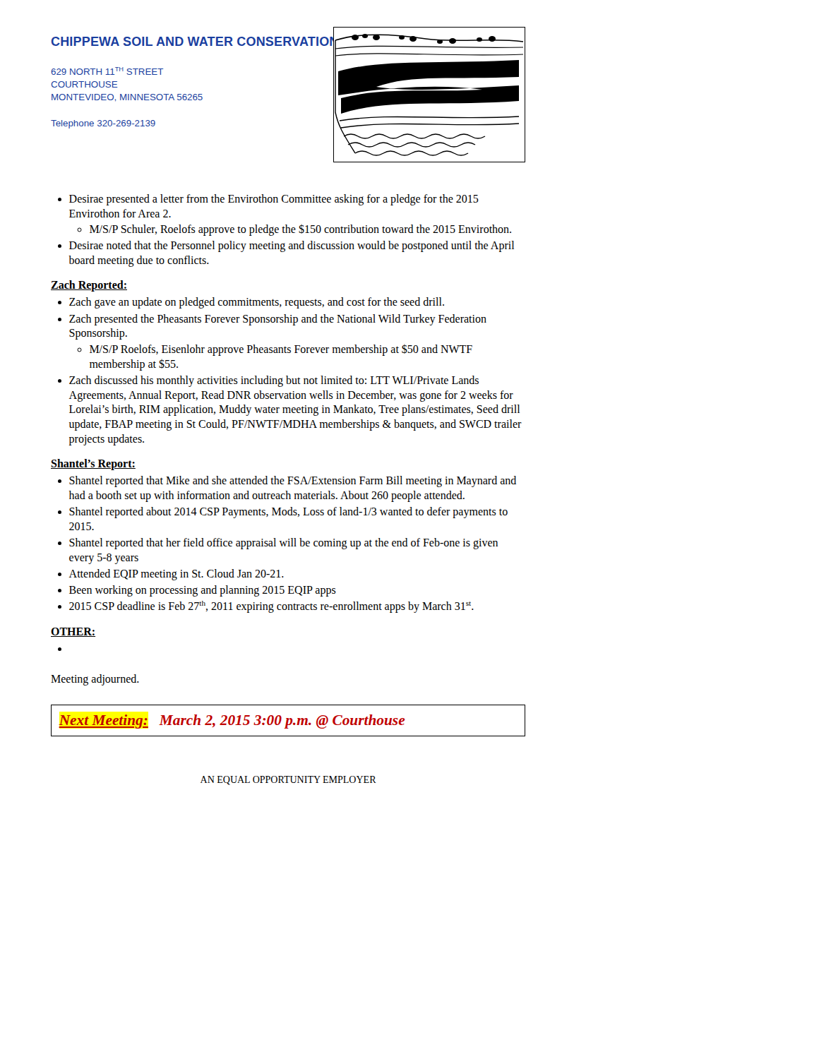CHIPPEWA SOIL AND WATER CONSERVATION DISTRICT
629 NORTH 11TH STREET
COURTHOUSE
MONTEVIDEO, MINNESOTA 56265
Telephone 320-269-2139
Desirae presented a letter from the Envirothon Committee asking for a pledge for the 2015 Envirothon for Area 2.
M/S/P Schuler, Roelofs approve to pledge the $150 contribution toward the 2015 Envirothon.
Desirae noted that the Personnel policy meeting and discussion would be postponed until the April board meeting due to conflicts.
Zach Reported:
Zach gave an update on pledged commitments, requests, and cost for the seed drill.
Zach presented the Pheasants Forever Sponsorship and the National Wild Turkey Federation Sponsorship.
M/S/P Roelofs, Eisenlohr approve Pheasants Forever membership at $50 and NWTF membership at $55.
Zach discussed his monthly activities including but not limited to: LTT WLI/Private Lands Agreements, Annual Report, Read DNR observation wells in December, was gone for 2 weeks for Lorelai’s birth, RIM application, Muddy water meeting in Mankato, Tree plans/estimates, Seed drill update, FBAP meeting in St Could, PF/NWTF/MDHA memberships & banquets, and SWCD trailer projects updates.
Shantel’s Report:
Shantel reported that Mike and she attended the FSA/Extension Farm Bill meeting in Maynard and had a booth set up with information and outreach materials. About 260 people attended.
Shantel reported about 2014 CSP Payments, Mods, Loss of land-1/3 wanted to defer payments to 2015.
Shantel reported that her field office appraisal will be coming up at the end of Feb-one is given every 5-8 years
Attended EQIP meeting in St. Cloud Jan 20-21.
Been working on processing and planning 2015 EQIP apps
2015 CSP deadline is Feb 27th, 2011 expiring contracts re-enrollment apps by March 31st.
OTHER:
Meeting adjourned.
Next Meeting: March 2, 2015 3:00 p.m. @ Courthouse
AN EQUAL OPPORTUNITY EMPLOYER